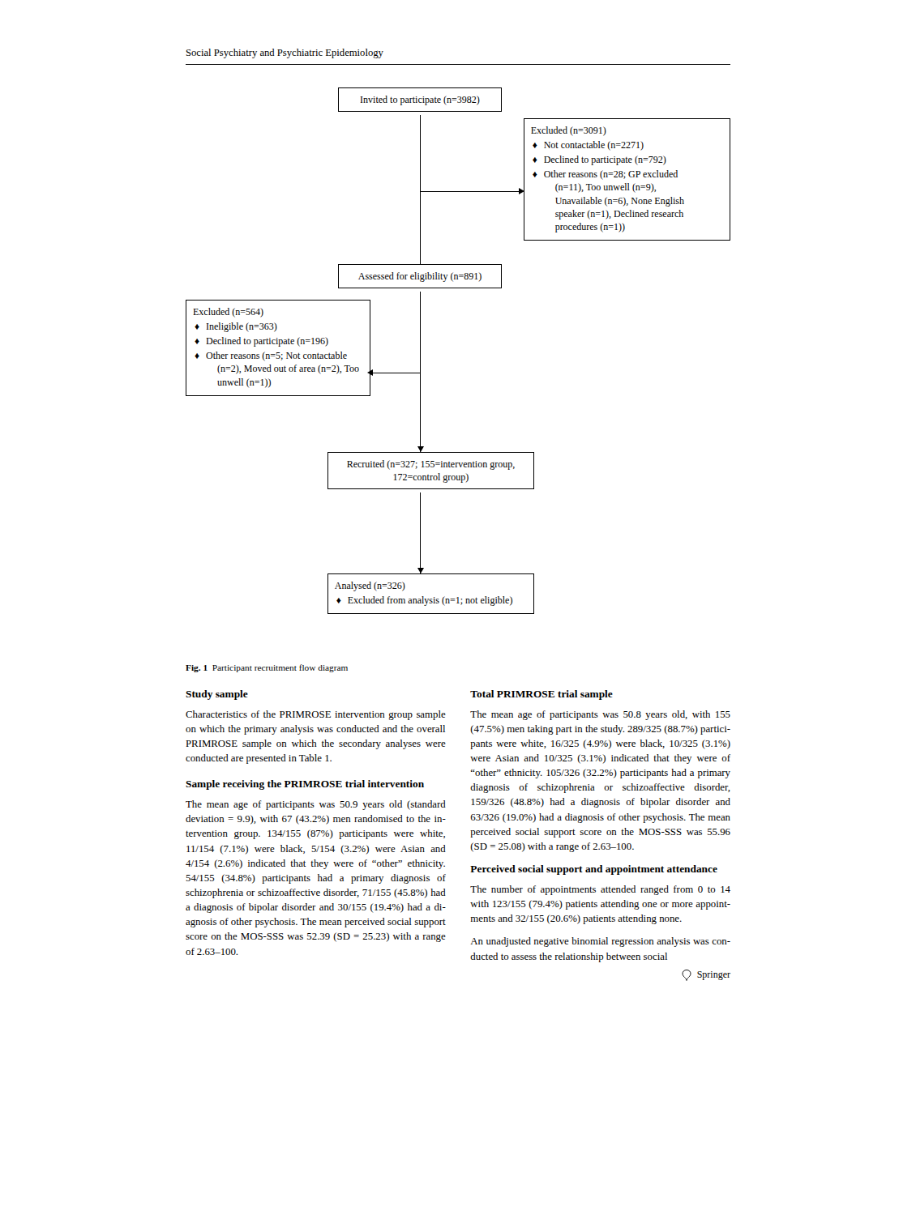Social Psychiatry and Psychiatric Epidemiology
Invited to participate (n=3982)
Excluded (n=3091)
Not contactable (n=2271)
Declined to participate (n=792)
Other reasons (n=28; GP excluded(n=11), Too unwell (n=9), Unavailable (n=6), None English speaker (n=1), Declined research procedures (n=1))
Assessed for eligibility (n=891)
Excluded (n=564)
Ineligible (n=363)
Declined to participate (n=196)
Other reasons (n=5; Not contactable(n=2), Moved out of area (n=2), Too unwell (n=1))
Recruited (n=327; 155=intervention group,
172=control group)
Analysed (n=326)
Excluded from analysis (n=1; not eligible)
Fig. 1 Participant recruitment flow diagram
Study sample
Characteristics of the PRIMROSE intervention group sample on which the primary analysis was conducted and the overall PRIMROSE sample on which the secondary analyses were conducted are presented in Table 1.
Sample receiving the PRIMROSE trial intervention
The mean age of participants was 50.9 years old (standard deviation = 9.9), with 67 (43.2%) men randomised to the intervention group. 134/155 (87%) participants were white, 11/154 (7.1%) were black, 5/154 (3.2%) were Asian and 4/154 (2.6%) indicated that they were of “other” ethnicity. 54/155 (34.8%) participants had a primary diagnosis of schizophrenia or schizoaffective disorder, 71/155 (45.8%) had a diagnosis of bipolar disorder and 30/155 (19.4%) had a diagnosis of other psychosis. The mean perceived social support score on the MOS-SSS was 52.39 (SD = 25.23) with a range of 2.63–100.
Total PRIMROSE trial sample
The mean age of participants was 50.8 years old, with 155 (47.5%) men taking part in the study. 289/325 (88.7%) participants were white, 16/325 (4.9%) were black, 10/325 (3.1%) were Asian and 10/325 (3.1%) indicated that they were of “other” ethnicity. 105/326 (32.2%) participants had a primary diagnosis of schizophrenia or schizoaffective disorder, 159/326 (48.8%) had a diagnosis of bipolar disorder and 63/326 (19.0%) had a diagnosis of other psychosis. The mean perceived social support score on the MOS-SSS was 55.96 (SD = 25.08) with a range of 2.63–100.
Perceived social support and appointment attendance
The number of appointments attended ranged from 0 to 14 with 123/155 (79.4%) patients attending one or more appointments and 32/155 (20.6%) patients attending none.
An unadjusted negative binomial regression analysis was conducted to assess the relationship between social
Springer